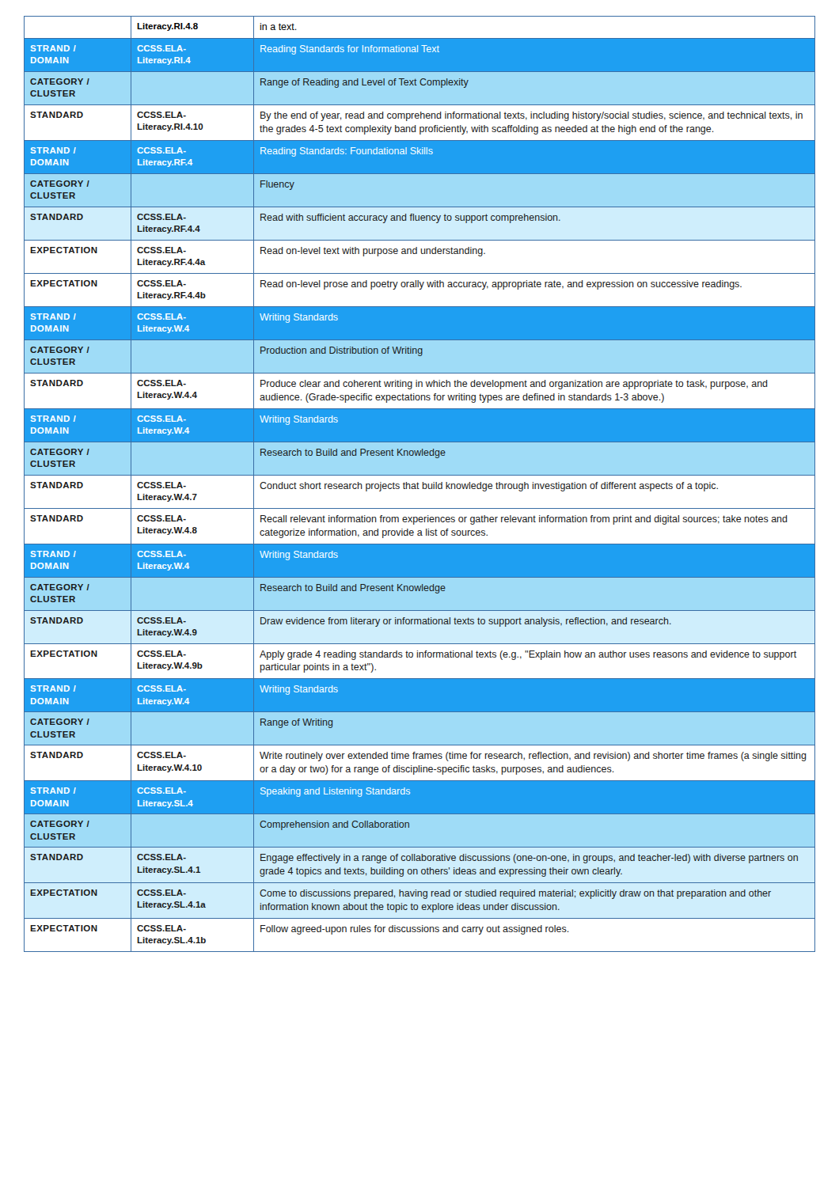| | Literacy.RI.4.8 | in a text. |
| STRAND / DOMAIN | CCSS.ELA- Literacy.RI.4 | Reading Standards for Informational Text |
| CATEGORY / CLUSTER | | Range of Reading and Level of Text Complexity |
| STANDARD | CCSS.ELA- Literacy.RI.4.10 | By the end of year, read and comprehend informational texts, including history/social studies, science, and technical texts, in the grades 4-5 text complexity band proficiently, with scaffolding as needed at the high end of the range. |
| STRAND / DOMAIN | CCSS.ELA- Literacy.RF.4 | Reading Standards: Foundational Skills |
| CATEGORY / CLUSTER | | Fluency |
| STANDARD | CCSS.ELA- Literacy.RF.4.4 | Read with sufficient accuracy and fluency to support comprehension. |
| EXPECTATION | CCSS.ELA- Literacy.RF.4.4a | Read on-level text with purpose and understanding. |
| EXPECTATION | CCSS.ELA- Literacy.RF.4.4b | Read on-level prose and poetry orally with accuracy, appropriate rate, and expression on successive readings. |
| STRAND / DOMAIN | CCSS.ELA- Literacy.W.4 | Writing Standards |
| CATEGORY / CLUSTER | | Production and Distribution of Writing |
| STANDARD | CCSS.ELA- Literacy.W.4.4 | Produce clear and coherent writing in which the development and organization are appropriate to task, purpose, and audience. (Grade-specific expectations for writing types are defined in standards 1-3 above.) |
| STRAND / DOMAIN | CCSS.ELA- Literacy.W.4 | Writing Standards |
| CATEGORY / CLUSTER | | Research to Build and Present Knowledge |
| STANDARD | CCSS.ELA- Literacy.W.4.7 | Conduct short research projects that build knowledge through investigation of different aspects of a topic. |
| STANDARD | CCSS.ELA- Literacy.W.4.8 | Recall relevant information from experiences or gather relevant information from print and digital sources; take notes and categorize information, and provide a list of sources. |
| STRAND / DOMAIN | CCSS.ELA- Literacy.W.4 | Writing Standards |
| CATEGORY / CLUSTER | | Research to Build and Present Knowledge |
| STANDARD | CCSS.ELA- Literacy.W.4.9 | Draw evidence from literary or informational texts to support analysis, reflection, and research. |
| EXPECTATION | CCSS.ELA- Literacy.W.4.9b | Apply grade 4 reading standards to informational texts (e.g., ''Explain how an author uses reasons and evidence to support particular points in a text''). |
| STRAND / DOMAIN | CCSS.ELA- Literacy.W.4 | Writing Standards |
| CATEGORY / CLUSTER | | Range of Writing |
| STANDARD | CCSS.ELA- Literacy.W.4.10 | Write routinely over extended time frames (time for research, reflection, and revision) and shorter time frames (a single sitting or a day or two) for a range of discipline-specific tasks, purposes, and audiences. |
| STRAND / DOMAIN | CCSS.ELA- Literacy.SL.4 | Speaking and Listening Standards |
| CATEGORY / CLUSTER | | Comprehension and Collaboration |
| STANDARD | CCSS.ELA- Literacy.SL.4.1 | Engage effectively in a range of collaborative discussions (one-on-one, in groups, and teacher-led) with diverse partners on grade 4 topics and texts, building on others' ideas and expressing their own clearly. |
| EXPECTATION | CCSS.ELA- Literacy.SL.4.1a | Come to discussions prepared, having read or studied required material; explicitly draw on that preparation and other information known about the topic to explore ideas under discussion. |
| EXPECTATION | CCSS.ELA- Literacy.SL.4.1b | Follow agreed-upon rules for discussions and carry out assigned roles. |